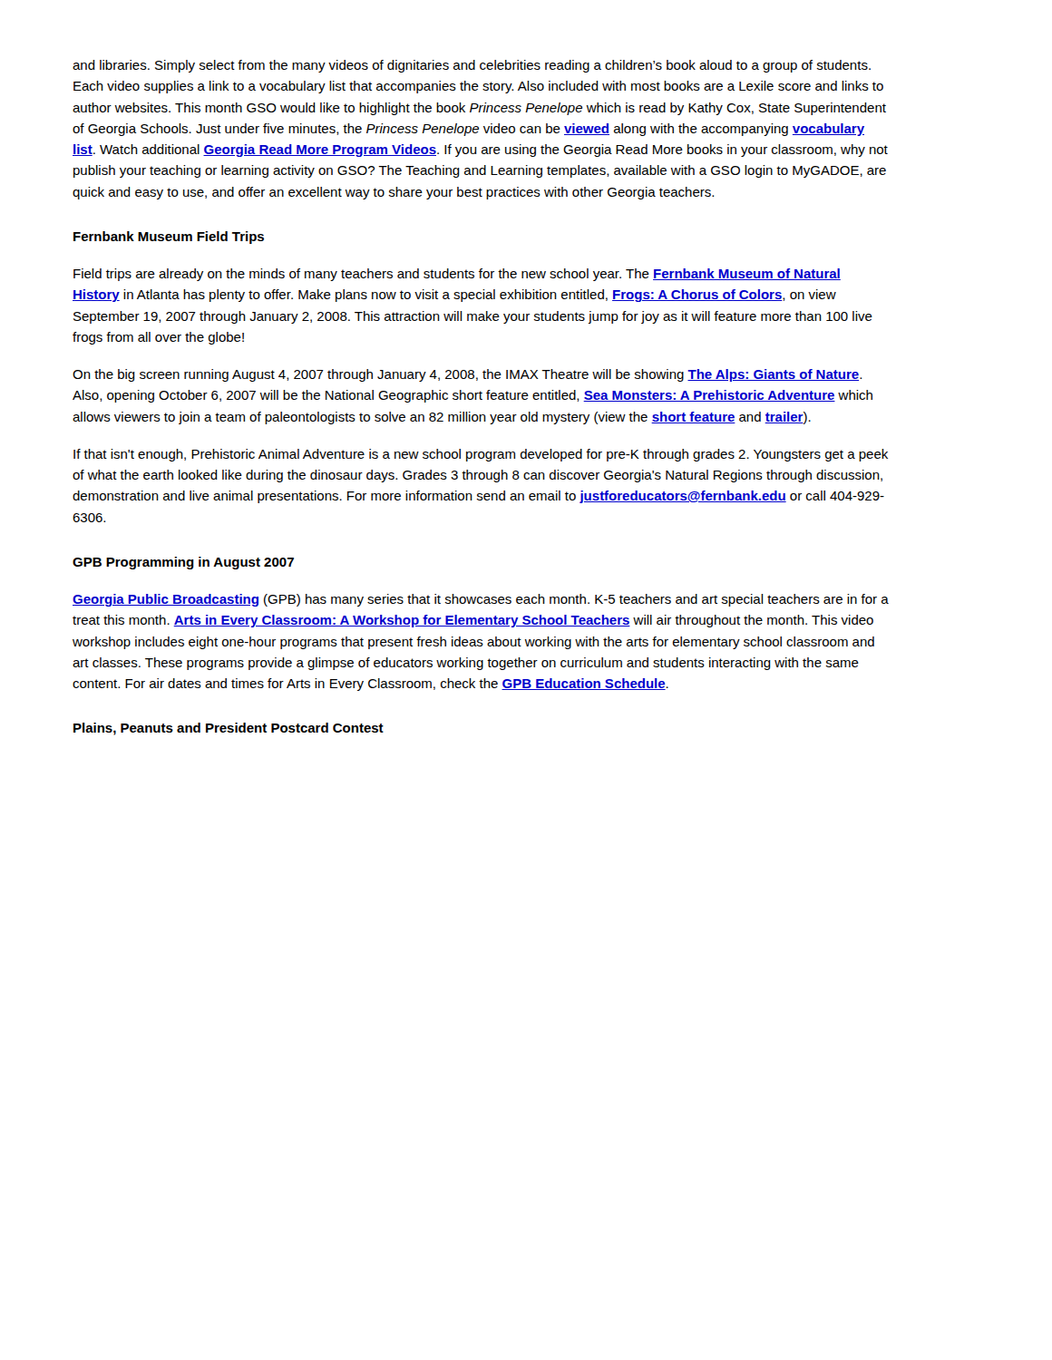and libraries. Simply select from the many videos of dignitaries and celebrities reading a children’s book aloud to a group of students. Each video supplies a link to a vocabulary list that accompanies the story. Also included with most books are a Lexile score and links to author websites. This month GSO would like to highlight the book Princess Penelope which is read by Kathy Cox, State Superintendent of Georgia Schools. Just under five minutes, the Princess Penelope video can be viewed along with the accompanying vocabulary list. Watch additional Georgia Read More Program Videos. If you are using the Georgia Read More books in your classroom, why not publish your teaching or learning activity on GSO? The Teaching and Learning templates, available with a GSO login to MyGADOE, are quick and easy to use, and offer an excellent way to share your best practices with other Georgia teachers.
Fernbank Museum Field Trips
Field trips are already on the minds of many teachers and students for the new school year. The Fernbank Museum of Natural History in Atlanta has plenty to offer. Make plans now to visit a special exhibition entitled, Frogs: A Chorus of Colors, on view September 19, 2007 through January 2, 2008. This attraction will make your students jump for joy as it will feature more than 100 live frogs from all over the globe!
On the big screen running August 4, 2007 through January 4, 2008, the IMAX Theatre will be showing The Alps: Giants of Nature. Also, opening October 6, 2007 will be the National Geographic short feature entitled, Sea Monsters: A Prehistoric Adventure which allows viewers to join a team of paleontologists to solve an 82 million year old mystery (view the short feature and trailer).
If that isn't enough, Prehistoric Animal Adventure is a new school program developed for pre-K through grades 2. Youngsters get a peek of what the earth looked like during the dinosaur days. Grades 3 through 8 can discover Georgia's Natural Regions through discussion, demonstration and live animal presentations. For more information send an email to justforeducators@fernbank.edu or call 404-929-6306.
GPB Programming in August 2007
Georgia Public Broadcasting (GPB) has many series that it showcases each month. K-5 teachers and art special teachers are in for a treat this month. Arts in Every Classroom: A Workshop for Elementary School Teachers will air throughout the month. This video workshop includes eight one-hour programs that present fresh ideas about working with the arts for elementary school classroom and art classes. These programs provide a glimpse of educators working together on curriculum and students interacting with the same content. For air dates and times for Arts in Every Classroom, check the GPB Education Schedule.
Plains, Peanuts and President Postcard Contest